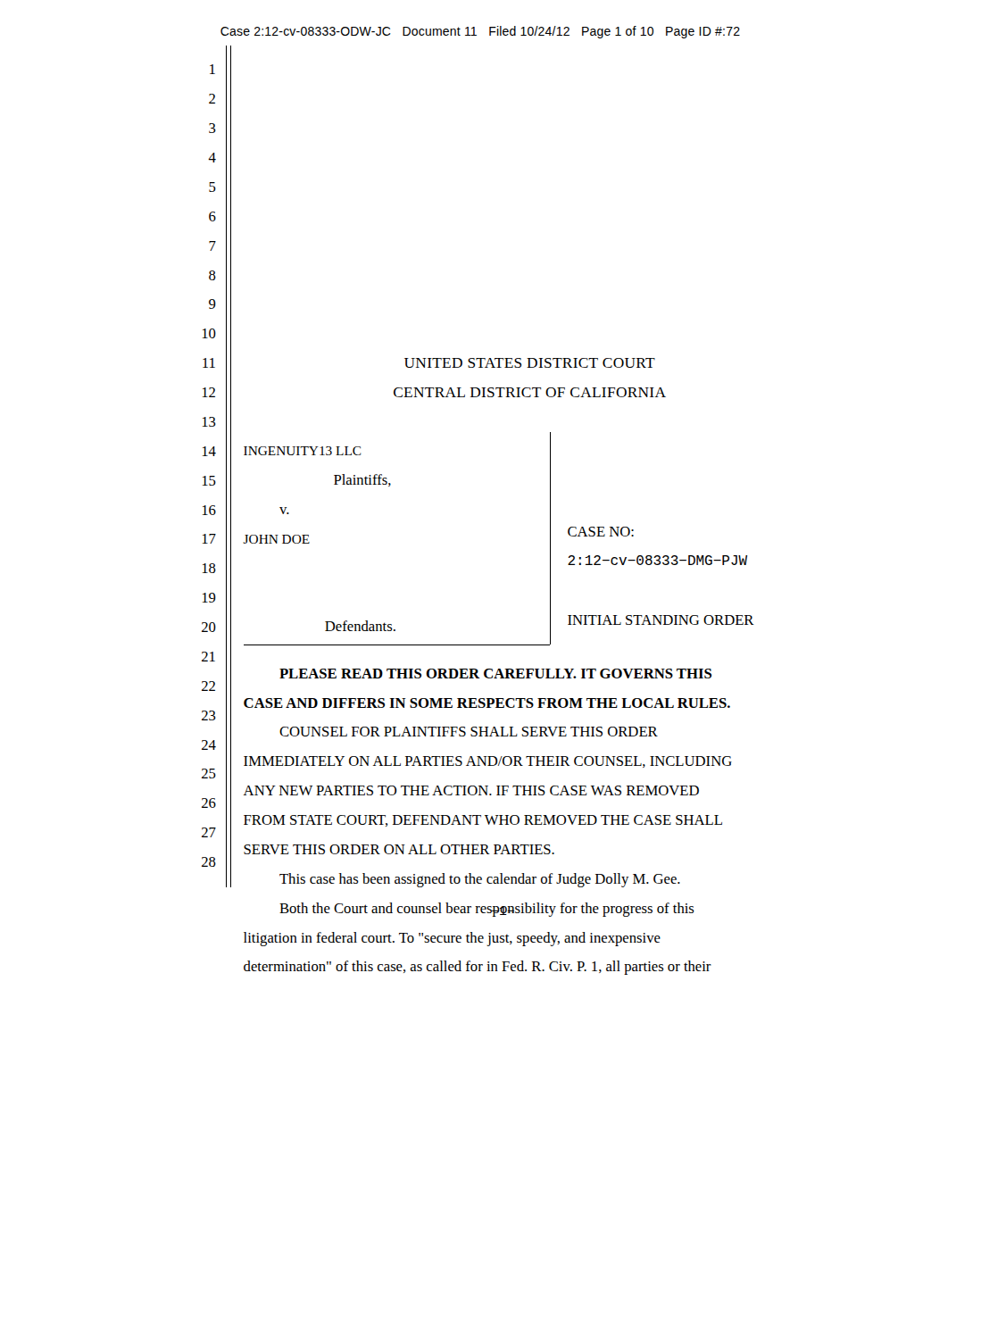Case 2:12-cv-08333-ODW-JC Document 11 Filed 10/24/12 Page 1 of 10 Page ID #:72
1
2
3
4
5
6
7
8
9
10
11
12
13
14
15
16
17
18
19
20
21
22
23
24
25
26
27
28
UNITED STATES DISTRICT COURT
CENTRAL DISTRICT OF CALIFORNIA
INGENUITY13 LLC
Plaintiffs,
v.
JOHN DOE
Defendants.
CASE NO:
2:12−cv−08333−DMG−PJW
INITIAL STANDING ORDER
PLEASE READ THIS ORDER CAREFULLY. IT GOVERNS THIS
CASE AND DIFFERS IN SOME RESPECTS FROM THE LOCAL RULES.
COUNSEL FOR PLAINTIFFS SHALL SERVE THIS ORDER
IMMEDIATELY ON ALL PARTIES AND/OR THEIR COUNSEL, INCLUDING
ANY NEW PARTIES TO THE ACTION. IF THIS CASE WAS REMOVED
FROM STATE COURT, DEFENDANT WHO REMOVED THE CASE SHALL
SERVE THIS ORDER ON ALL OTHER PARTIES.
This case has been assigned to the calendar of Judge Dolly M. Gee.
Both the Court and counsel bear responsibility for the progress of this
litigation in federal court. To "secure the just, speedy, and inexpensive
determination" of this case, as called for in Fed. R. Civ. P. 1, all parties or their
−1−